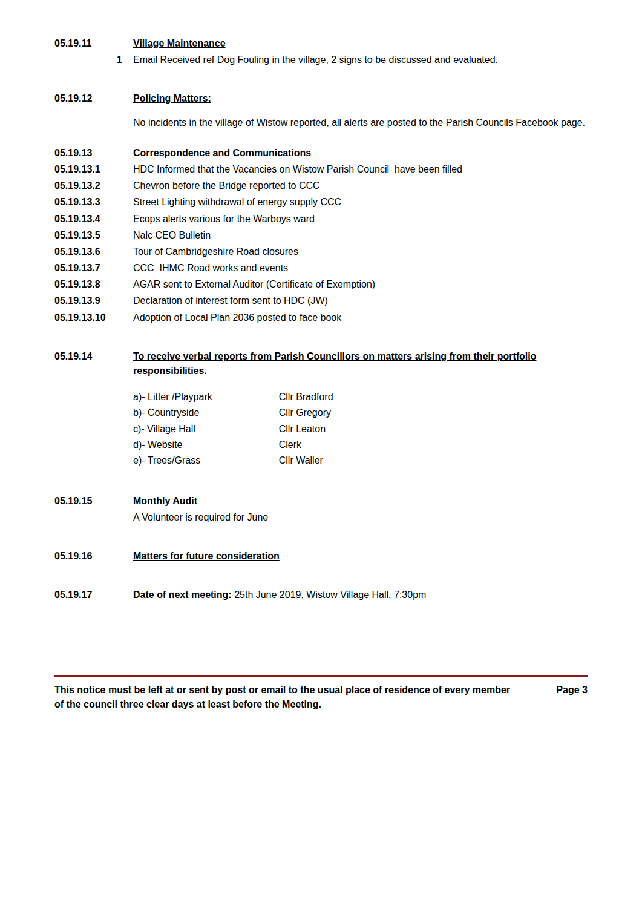05.19.11
Village Maintenance
1
Email Received ref Dog Fouling in the village, 2 signs to be discussed and evaluated.
05.19.12
Policing Matters:
No incidents in the village of Wistow reported, all alerts are posted to the Parish Councils Facebook page.
05.19.13
Correspondence and Communications
05.19.13.1
HDC Informed that the Vacancies on Wistow Parish Council have been filled
05.19.13.2
Chevron before the Bridge reported to CCC
05.19.13.3
Street Lighting withdrawal of energy supply CCC
05.19.13.4
Ecops alerts various for the Warboys ward
05.19.13.5
Nalc CEO Bulletin
05.19.13.6
Tour of Cambridgeshire Road closures
05.19.13.7
CCC IHMC Road works and events
05.19.13.8
AGAR sent to External Auditor (Certificate of Exemption)
05.19.13.9
Declaration of interest form sent to HDC (JW)
05.19.13.10
Adoption of Local Plan 2036 posted to face book
05.19.14
To receive verbal reports from Parish Councillors on matters arising from their portfolio responsibilities.
| a)- Litter /Playpark | Cllr Bradford |
| b)- Countryside | Cllr Gregory |
| c)- Village Hall | Cllr Leaton |
| d)- Website | Clerk |
| e)- Trees/Grass | Cllr Waller |
05.19.15
Monthly Audit
A Volunteer is required for June
05.19.16
Matters for future consideration
05.19.17
Date of next meeting: 25th June 2019, Wistow Village Hall, 7:30pm
Page 3
This notice must be left at or sent by post or email to the usual place of residence of every member of the council three clear days at least before the Meeting.